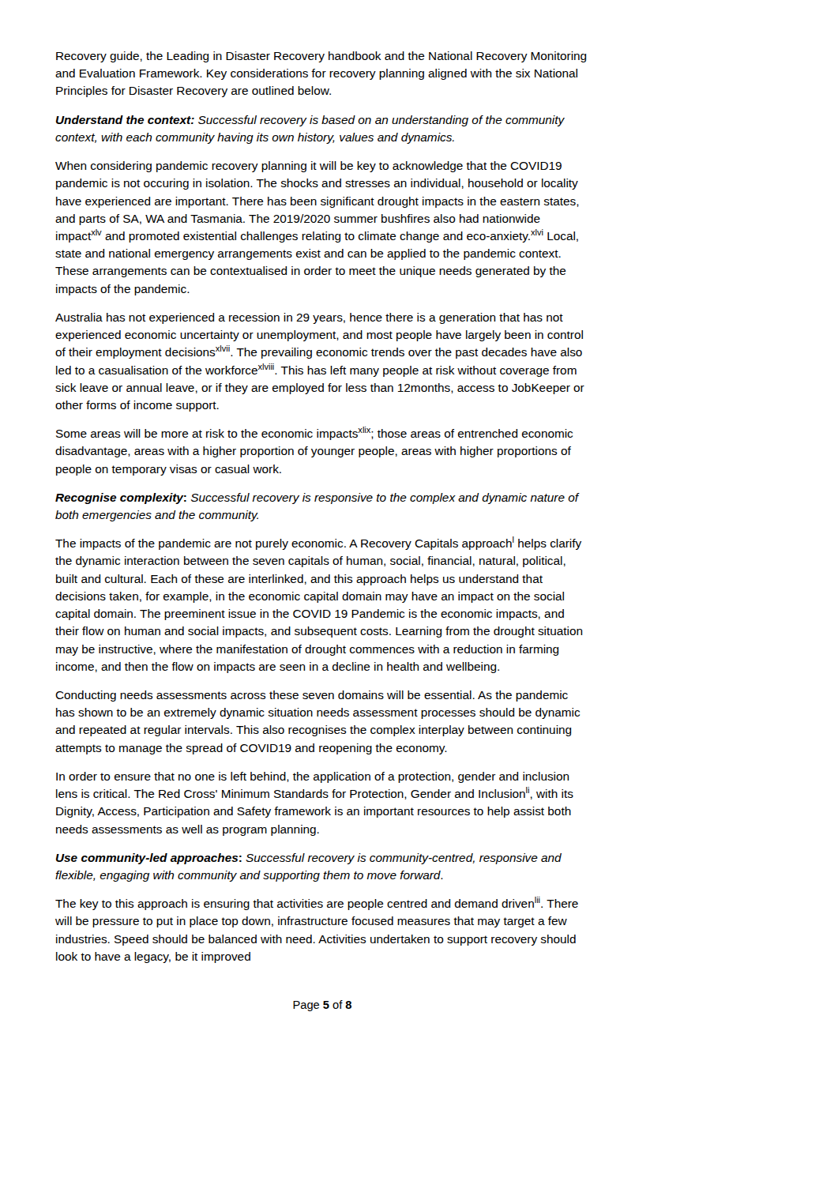Recovery guide, the Leading in Disaster Recovery handbook and the National Recovery Monitoring and Evaluation Framework. Key considerations for recovery planning aligned with the six National Principles for Disaster Recovery are outlined below.
Understand the context: Successful recovery is based on an understanding of the community context, with each community having its own history, values and dynamics.
When considering pandemic recovery planning it will be key to acknowledge that the COVID19 pandemic is not occuring in isolation. The shocks and stresses an individual, household or locality have experienced are important. There has been significant drought impacts in the eastern states, and parts of SA, WA and Tasmania. The 2019/2020 summer bushfires also had nationwide impactxlv and promoted existential challenges relating to climate change and eco-anxiety.xlvi Local, state and national emergency arrangements exist and can be applied to the pandemic context. These arrangements can be contextualised in order to meet the unique needs generated by the impacts of the pandemic.
Australia has not experienced a recession in 29 years, hence there is a generation that has not experienced economic uncertainty or unemployment, and most people have largely been in control of their employment decisionsxlvii. The prevailing economic trends over the past decades have also led to a casualisation of the workforcexlviii. This has left many people at risk without coverage from sick leave or annual leave, or if they are employed for less than 12months, access to JobKeeper or other forms of income support.
Some areas will be more at risk to the economic impactsxlix; those areas of entrenched economic disadvantage, areas with a higher proportion of younger people, areas with higher proportions of people on temporary visas or casual work.
Recognise complexity: Successful recovery is responsive to the complex and dynamic nature of both emergencies and the community.
The impacts of the pandemic are not purely economic. A Recovery Capitals approachl helps clarify the dynamic interaction between the seven capitals of human, social, financial, natural, political, built and cultural. Each of these are interlinked, and this approach helps us understand that decisions taken, for example, in the economic capital domain may have an impact on the social capital domain. The preeminent issue in the COVID 19 Pandemic is the economic impacts, and their flow on human and social impacts, and subsequent costs. Learning from the drought situation may be instructive, where the manifestation of drought commences with a reduction in farming income, and then the flow on impacts are seen in a decline in health and wellbeing.
Conducting needs assessments across these seven domains will be essential. As the pandemic has shown to be an extremely dynamic situation needs assessment processes should be dynamic and repeated at regular intervals. This also recognises the complex interplay between continuing attempts to manage the spread of COVID19 and reopening the economy.
In order to ensure that no one is left behind, the application of a protection, gender and inclusion lens is critical. The Red Cross' Minimum Standards for Protection, Gender and Inclusionli, with its Dignity, Access, Participation and Safety framework is an important resources to help assist both needs assessments as well as program planning.
Use community-led approaches: Successful recovery is community-centred, responsive and flexible, engaging with community and supporting them to move forward.
The key to this approach is ensuring that activities are people centred and demand drivenlii. There will be pressure to put in place top down, infrastructure focused measures that may target a few industries. Speed should be balanced with need. Activities undertaken to support recovery should look to have a legacy, be it improved
Page 5 of 8